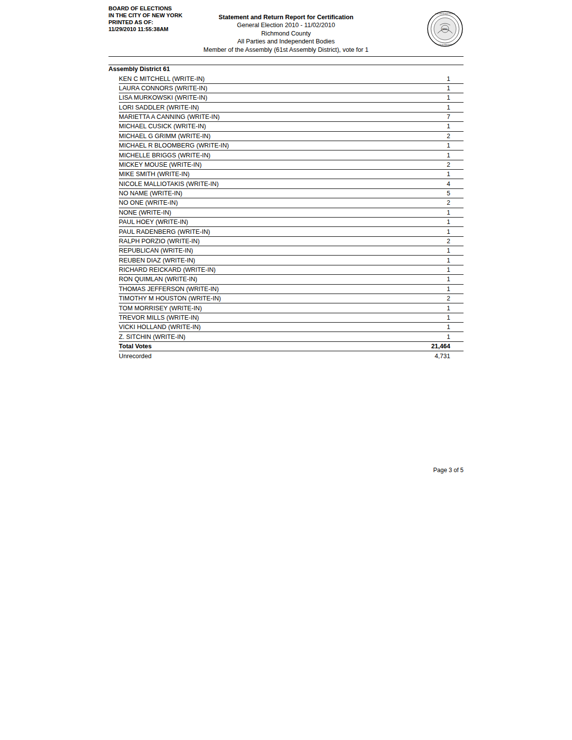BOARD OF ELECTIONS
IN THE CITY OF NEW YORK
PRINTED AS OF:
11/29/2010 11:55:38AM
Statement and Return Report for Certification
General Election 2010 - 11/02/2010
Richmond County
All Parties and Independent Bodies
Member of the Assembly (61st Assembly District), vote for 1
NYC ★ BOARD OF ELECTIONS ★ CITY OF NEW YORK
Assembly District 61
| KEN C MITCHELL (WRITE-IN) | 1 |
| LAURA CONNORS (WRITE-IN) | 1 |
| LISA MURKOWSKI (WRITE-IN) | 1 |
| LORI SADDLER (WRITE-IN) | 1 |
| MARIETTA A CANNING (WRITE-IN) | 7 |
| MICHAEL CUSICK (WRITE-IN) | 1 |
| MICHAEL G GRIMM (WRITE-IN) | 2 |
| MICHAEL R BLOOMBERG (WRITE-IN) | 1 |
| MICHELLE BRIGGS (WRITE-IN) | 1 |
| MICKEY MOUSE (WRITE-IN) | 2 |
| MIKE SMITH (WRITE-IN) | 1 |
| NICOLE MALLIOTAKIS (WRITE-IN) | 4 |
| NO NAME (WRITE-IN) | 5 |
| NO ONE (WRITE-IN) | 2 |
| NONE (WRITE-IN) | 1 |
| PAUL HOEY (WRITE-IN) | 1 |
| PAUL RADENBERG (WRITE-IN) | 1 |
| RALPH PORZIO (WRITE-IN) | 2 |
| REPUBLICAN (WRITE-IN) | 1 |
| REUBEN DIAZ (WRITE-IN) | 1 |
| RICHARD REICKARD (WRITE-IN) | 1 |
| RON QUIMLAN (WRITE-IN) | 1 |
| THOMAS JEFFERSON (WRITE-IN) | 1 |
| TIMOTHY M HOUSTON (WRITE-IN) | 2 |
| TOM MORRISEY (WRITE-IN) | 1 |
| TREVOR MILLS (WRITE-IN) | 1 |
| VICKI HOLLAND (WRITE-IN) | 1 |
| Z. SITCHIN (WRITE-IN) | 1 |
| Total Votes | 21,464 |
| Unrecorded | 4,731 |
Page 3 of 5